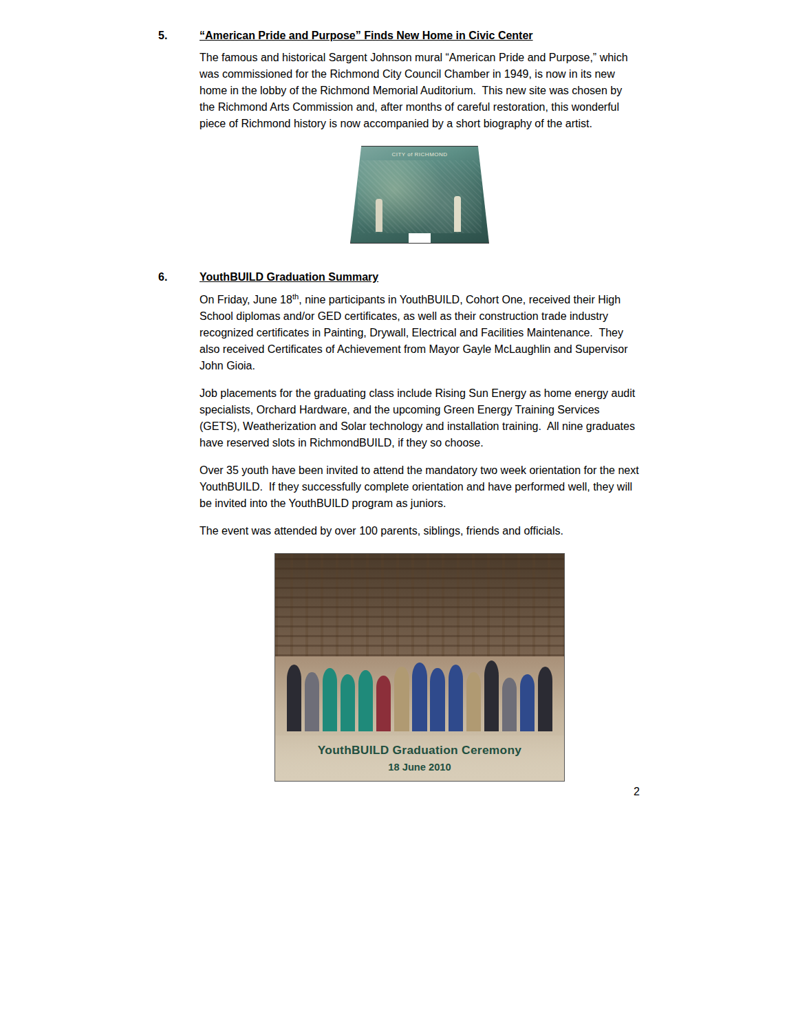5.
“American Pride and Purpose” Finds New Home in Civic Center
The famous and historical Sargent Johnson mural “American Pride and Purpose,” which was commissioned for the Richmond City Council Chamber in 1949, is now in its new home in the lobby of the Richmond Memorial Auditorium. This new site was chosen by the Richmond Arts Commission and, after months of careful restoration, this wonderful piece of Richmond history is now accompanied by a short biography of the artist.
6.
YouthBUILD Graduation Summary
On Friday, June 18th, nine participants in YouthBUILD, Cohort One, received their High School diplomas and/or GED certificates, as well as their construction trade industry recognized certificates in Painting, Drywall, Electrical and Facilities Maintenance. They also received Certificates of Achievement from Mayor Gayle McLaughlin and Supervisor John Gioia.
Job placements for the graduating class include Rising Sun Energy as home energy audit specialists, Orchard Hardware, and the upcoming Green Energy Training Services (GETS), Weatherization and Solar technology and installation training. All nine graduates have reserved slots in RichmondBUILD, if they so choose.
Over 35 youth have been invited to attend the mandatory two week orientation for the next YouthBUILD. If they successfully complete orientation and have performed well, they will be invited into the YouthBUILD program as juniors.
The event was attended by over 100 parents, siblings, friends and officials.
YouthBUILD Graduation Ceremony
18 June 2010
2